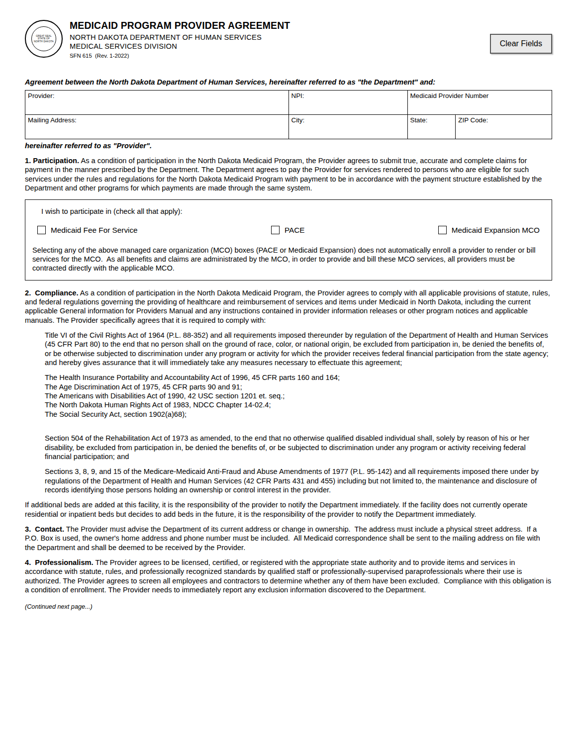GREAT SEAL
STATE OF
NORTH DAKOTA
MEDICAID PROGRAM PROVIDER AGREEMENT
NORTH DAKOTA DEPARTMENT OF HUMAN SERVICES
MEDICAL SERVICES DIVISION
SFN 615 (Rev. 1-2022)
Clear Fields
Agreement between the North Dakota Department of Human Services, hereinafter referred to as "the Department" and:
| Provider: | NPI: | Medicaid Provider Number |
| Mailing Address: | City: | State: | ZIP Code: |
hereinafter referred to as "Provider".
1. Participation. As a condition of participation in the North Dakota Medicaid Program, the Provider agrees to submit true, accurate and complete claims for payment in the manner prescribed by the Department. The Department agrees to pay the Provider for services rendered to persons who are eligible for such services under the rules and regulations for the North Dakota Medicaid Program with payment to be in accordance with the payment structure established by the Department and other programs for which payments are made through the same system.
I wish to participate in (check all that apply):
Medicaid Fee For Service
PACE
Medicaid Expansion MCO
Selecting any of the above managed care organization (MCO) boxes (PACE or Medicaid Expansion) does not automatically enroll a provider to render or bill services for the MCO. As all benefits and claims are administrated by the MCO, in order to provide and bill these MCO services, all providers must be contracted directly with the applicable MCO.
2. Compliance. As a condition of participation in the North Dakota Medicaid Program, the Provider agrees to comply with all applicable provisions of statute, rules, and federal regulations governing the providing of healthcare and reimbursement of services and items under Medicaid in North Dakota, including the current applicable General information for Providers Manual and any instructions contained in provider information releases or other program notices and applicable manuals. The Provider specifically agrees that it is required to comply with:
Title VI of the Civil Rights Act of 1964 (P.L. 88-352) and all requirements imposed thereunder by regulation of the Department of Health and Human Services (45 CFR Part 80) to the end that no person shall on the ground of race, color, or national origin, be excluded from participation in, be denied the benefits of, or be otherwise subjected to discrimination under any program or activity for which the provider receives federal financial participation from the state agency; and hereby gives assurance that it will immediately take any measures necessary to effectuate this agreement;
The Health Insurance Portability and Accountability Act of 1996, 45 CFR parts 160 and 164;
The Age Discrimination Act of 1975, 45 CFR parts 90 and 91;
The Americans with Disabilities Act of 1990, 42 USC section 1201 et. seq.;
The North Dakota Human Rights Act of 1983, NDCC Chapter 14-02.4;
The Social Security Act, section 1902(a)68);
Section 504 of the Rehabilitation Act of 1973 as amended, to the end that no otherwise qualified disabled individual shall, solely by reason of his or her disability, be excluded from participation in, be denied the benefits of, or be subjected to discrimination under any program or activity receiving federal financial participation; and
Sections 3, 8, 9, and 15 of the Medicare-Medicaid Anti-Fraud and Abuse Amendments of 1977 (P.L. 95-142) and all requirements imposed there under by regulations of the Department of Health and Human Services (42 CFR Parts 431 and 455) including but not limited to, the maintenance and disclosure of records identifying those persons holding an ownership or control interest in the provider.
If additional beds are added at this facility, it is the responsibility of the provider to notify the Department immediately. If the facility does not currently operate residential or inpatient beds but decides to add beds in the future, it is the responsibility of the provider to notify the Department immediately.
3. Contact. The Provider must advise the Department of its current address or change in ownership. The address must include a physical street address. If a P.O. Box is used, the owner's home address and phone number must be included. All Medicaid correspondence shall be sent to the mailing address on file with the Department and shall be deemed to be received by the Provider.
4. Professionalism. The Provider agrees to be licensed, certified, or registered with the appropriate state authority and to provide items and services in accordance with statute, rules, and professionally recognized standards by qualified staff or professionally-supervised paraprofessionals where their use is authorized. The Provider agrees to screen all employees and contractors to determine whether any of them have been excluded. Compliance with this obligation is a condition of enrollment. The Provider needs to immediately report any exclusion information discovered to the Department.
(Continued next page...)